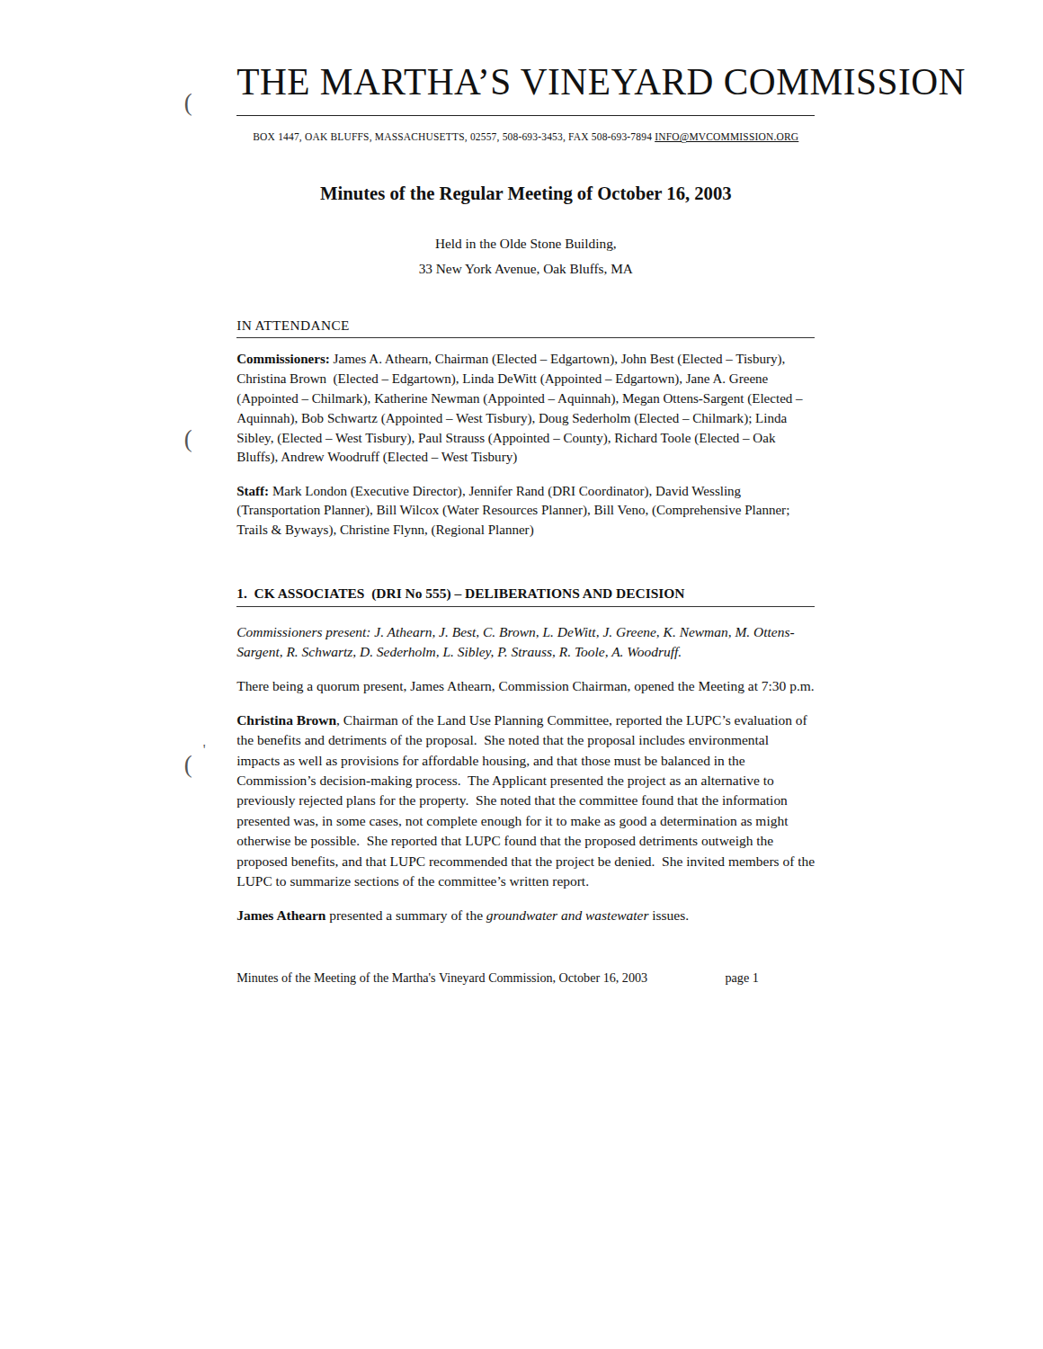(
(
('
THE MARTHA’S VINEYARD COMMISSION
BOX 1447, OAK BLUFFS, MASSACHUSETTS, 02557, 508-693-3453, FAX 508-693-7894 INFO@MVCOMMISSION.ORG
Minutes of the Regular Meeting of October 16, 2003
Held in the Olde Stone Building,
33 New York Avenue, Oak Bluffs, MA
IN ATTENDANCE
Commissioners: James A. Athearn, Chairman (Elected – Edgartown), John Best (Elected – Tisbury), Christina Brown (Elected – Edgartown), Linda DeWitt (Appointed – Edgartown), Jane A. Greene (Appointed – Chilmark), Katherine Newman (Appointed – Aquinnah), Megan Ottens-Sargent (Elected – Aquinnah), Bob Schwartz (Appointed – West Tisbury), Doug Sederholm (Elected – Chilmark); Linda Sibley, (Elected – West Tisbury), Paul Strauss (Appointed – County), Richard Toole (Elected – Oak Bluffs), Andrew Woodruff (Elected – West Tisbury)
Staff: Mark London (Executive Director), Jennifer Rand (DRI Coordinator), David Wessling (Transportation Planner), Bill Wilcox (Water Resources Planner), Bill Veno, (Comprehensive Planner; Trails & Byways), Christine Flynn, (Regional Planner)
1. CK ASSOCIATES (DRI No 555) – DELIBERATIONS AND DECISION
Commissioners present: J. Athearn, J. Best, C. Brown, L. DeWitt, J. Greene, K. Newman, M. Ottens-Sargent, R. Schwartz, D. Sederholm, L. Sibley, P. Strauss, R. Toole, A. Woodruff.
There being a quorum present, James Athearn, Commission Chairman, opened the Meeting at 7:30 p.m.
Christina Brown, Chairman of the Land Use Planning Committee, reported the LUPC’s evaluation of the benefits and detriments of the proposal. She noted that the proposal includes environmental impacts as well as provisions for affordable housing, and that those must be balanced in the Commission’s decision-making process. The Applicant presented the project as an alternative to previously rejected plans for the property. She noted that the committee found that the information presented was, in some cases, not complete enough for it to make as good a determination as might otherwise be possible. She reported that LUPC found that the proposed detriments outweigh the proposed benefits, and that LUPC recommended that the project be denied. She invited members of the LUPC to summarize sections of the committee’s written report.
James Athearn presented a summary of the groundwater and wastewater issues.
Minutes of the Meeting of the Martha's Vineyard Commission, October 16, 2003 page 1